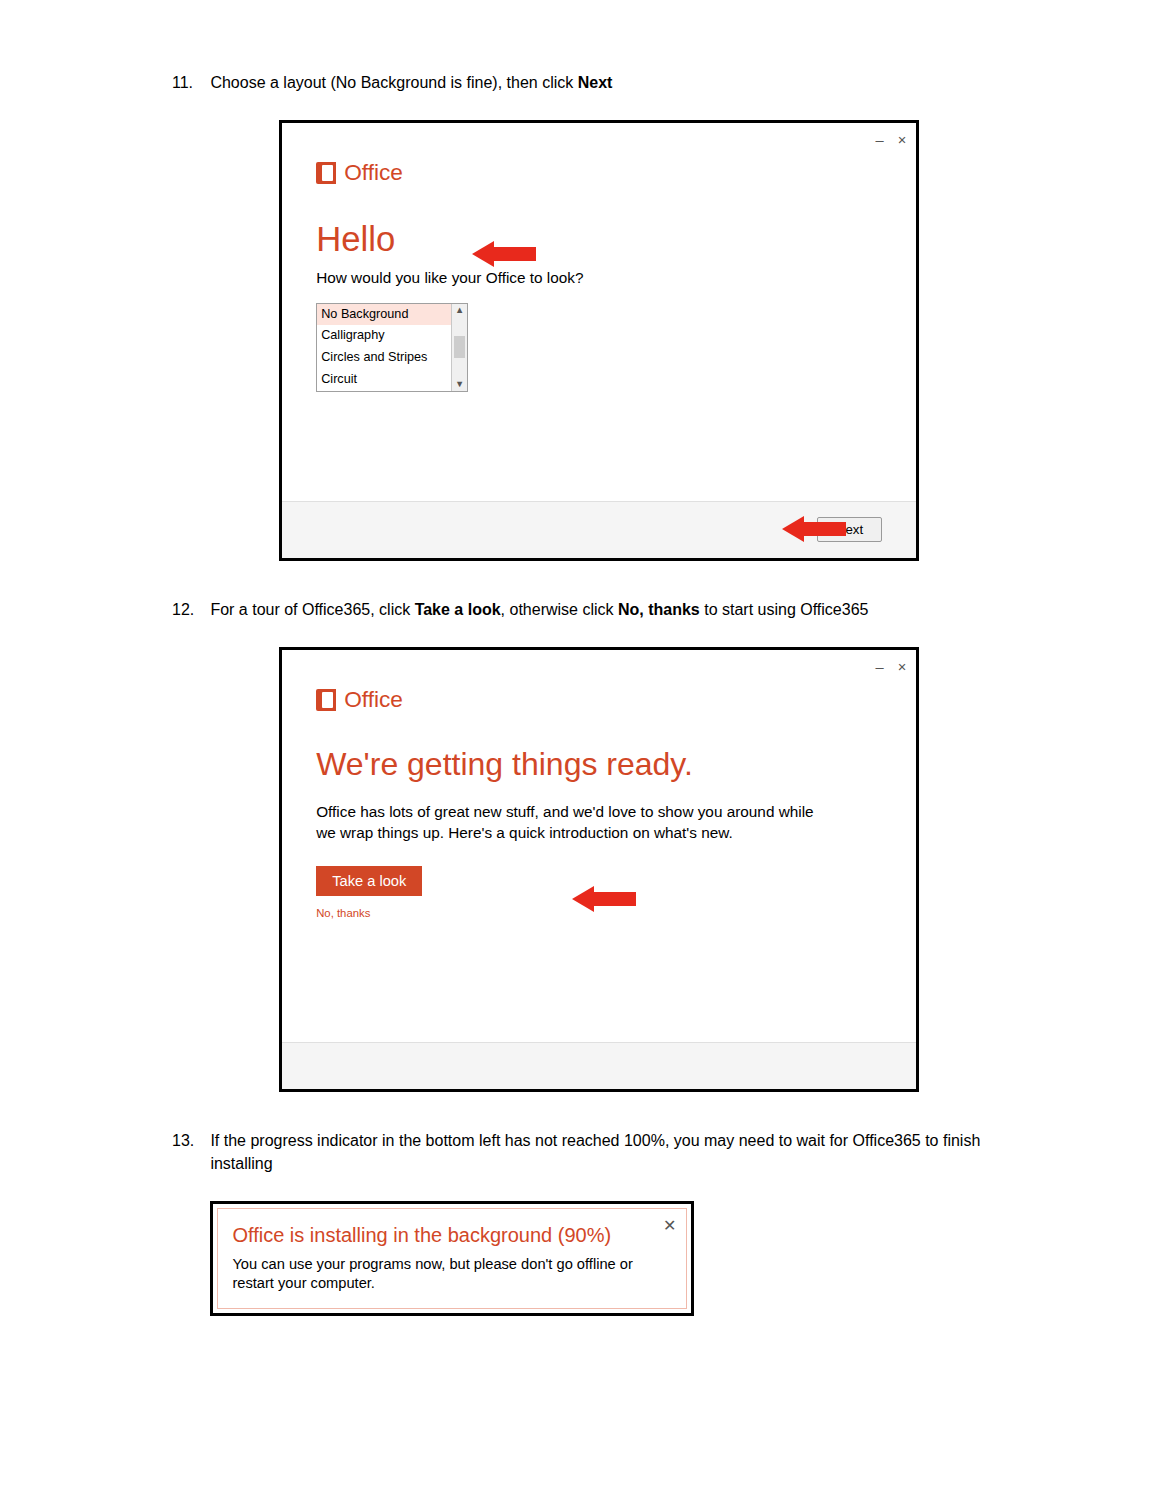Choose a layout (No Background is fine), then click Next
Office
Hello
How would you like your Office to look?
No Background
Calligraphy
Circles and Stripes
Circuit
Next
For a tour of Office365, click Take a look, otherwise click No, thanks to start using Office365
Office
We're getting things ready.
Office has lots of great new stuff, and we'd love to show you around while we wrap things up. Here's a quick introduction on what's new.
Take a look
No, thanks
If the progress indicator in the bottom left has not reached 100%, you may need to wait for Office365 to finish installing
✕
Office is installing in the background (90%)
You can use your programs now, but please don't go offline or restart your computer.